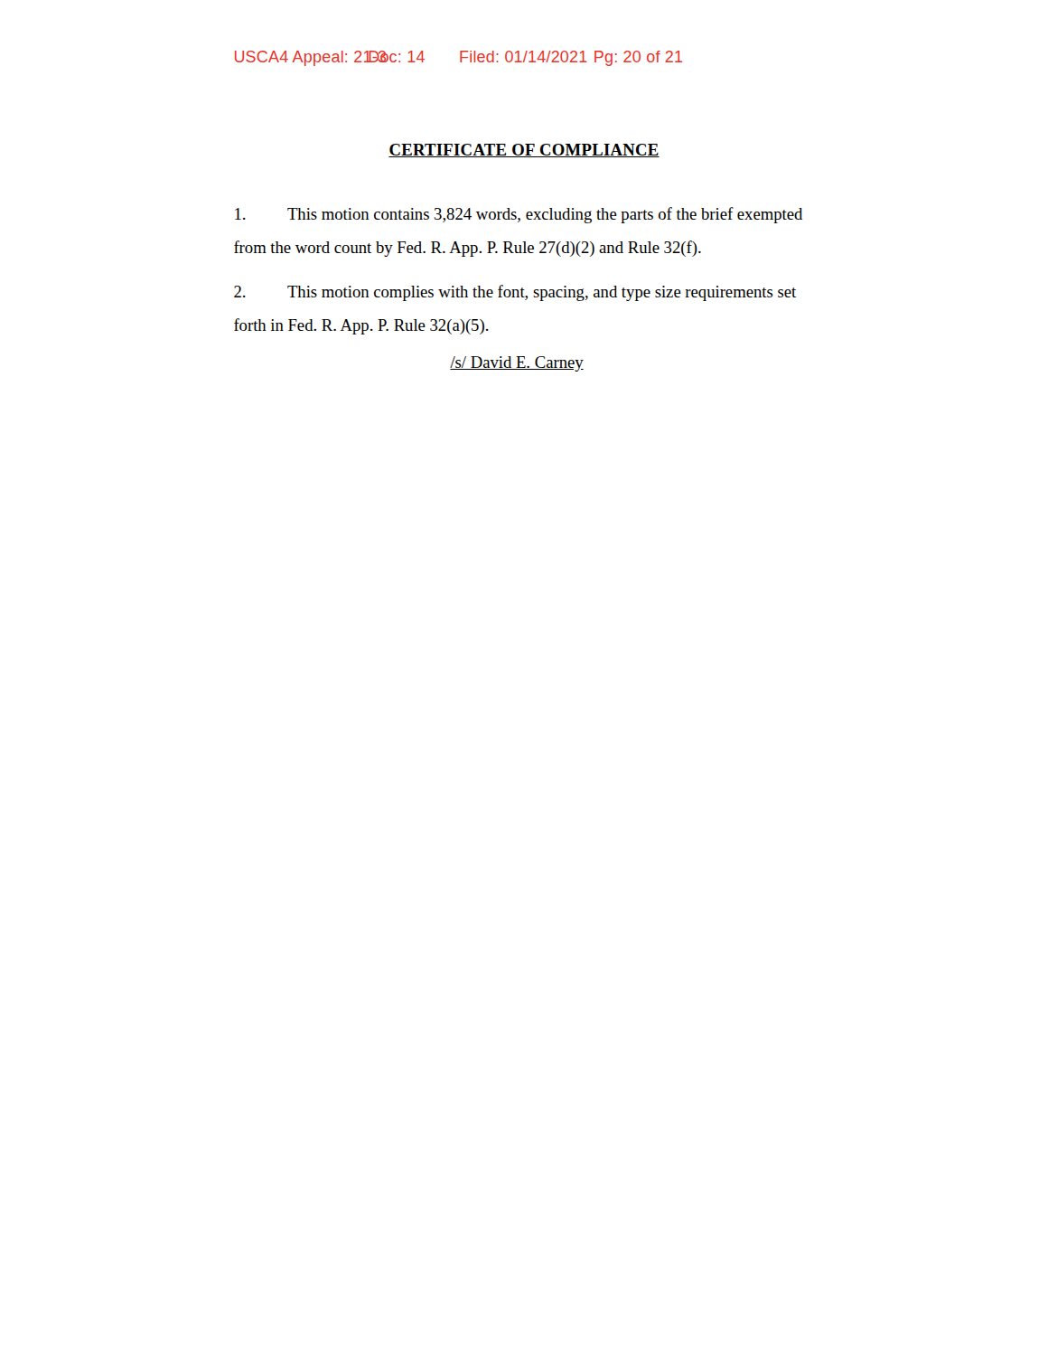USCA4 Appeal: 21-3 Doc: 14 Filed: 01/14/2021 Pg: 20 of 21
CERTIFICATE OF COMPLIANCE
1. This motion contains 3,824 words, excluding the parts of the brief exempted from the word count by Fed. R. App. P. Rule 27(d)(2) and Rule 32(f).
2. This motion complies with the font, spacing, and type size requirements set forth in Fed. R. App. P. Rule 32(a)(5).
/s/ David E. Carney